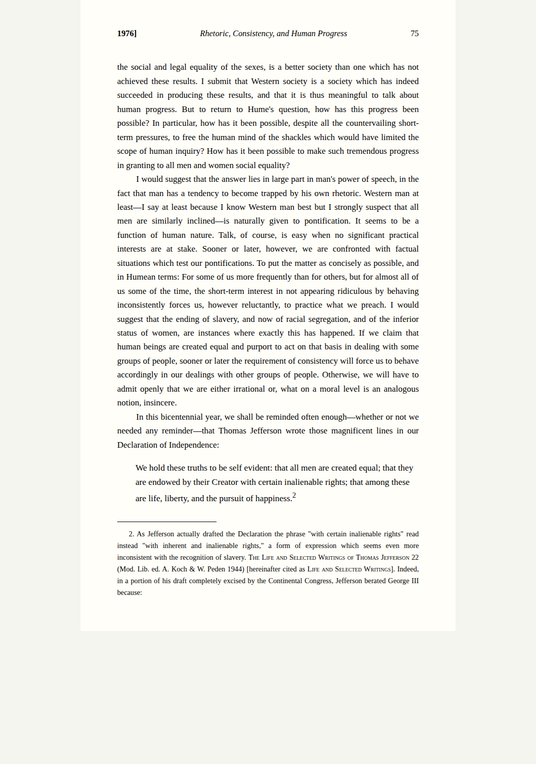1976] Rhetoric, Consistency, and Human Progress 75
the social and legal equality of the sexes, is a better society than one which has not achieved these results. I submit that Western society is a society which has indeed succeeded in producing these results, and that it is thus meaningful to talk about human progress. But to return to Hume's question, how has this progress been possible? In particular, how has it been possible, despite all the countervailing short-term pressures, to free the human mind of the shackles which would have limited the scope of human inquiry? How has it been possible to make such tremendous progress in granting to all men and women social equality?
I would suggest that the answer lies in large part in man's power of speech, in the fact that man has a tendency to become trapped by his own rhetoric. Western man at least—I say at least because I know Western man best but I strongly suspect that all men are similarly inclined—is naturally given to pontification. It seems to be a function of human nature. Talk, of course, is easy when no significant practical interests are at stake. Sooner or later, however, we are confronted with factual situations which test our pontifications. To put the matter as concisely as possible, and in Humean terms: For some of us more frequently than for others, but for almost all of us some of the time, the short-term interest in not appearing ridiculous by behaving inconsistently forces us, however reluctantly, to practice what we preach. I would suggest that the ending of slavery, and now of racial segregation, and of the inferior status of women, are instances where exactly this has happened. If we claim that human beings are created equal and purport to act on that basis in dealing with some groups of people, sooner or later the requirement of consistency will force us to behave accordingly in our dealings with other groups of people. Otherwise, we will have to admit openly that we are either irrational or, what on a moral level is an analogous notion, insincere.
In this bicentennial year, we shall be reminded often enough—whether or not we needed any reminder—that Thomas Jefferson wrote those magnificent lines in our Declaration of Independence:
We hold these truths to be self evident: that all men are created equal; that they are endowed by their Creator with certain inalienable rights; that among these are life, liberty, and the pursuit of happiness.2
2. As Jefferson actually drafted the Declaration the phrase "with certain inalienable rights" read instead "with inherent and inalienable rights," a form of expression which seems even more inconsistent with the recognition of slavery. The Life and Selected Writings of Thomas Jefferson 22 (Mod. Lib. ed. A. Koch & W. Peden 1944) [hereinafter cited as Life and Selected Writings]. Indeed, in a portion of his draft completely excised by the Continental Congress, Jefferson berated George III because: